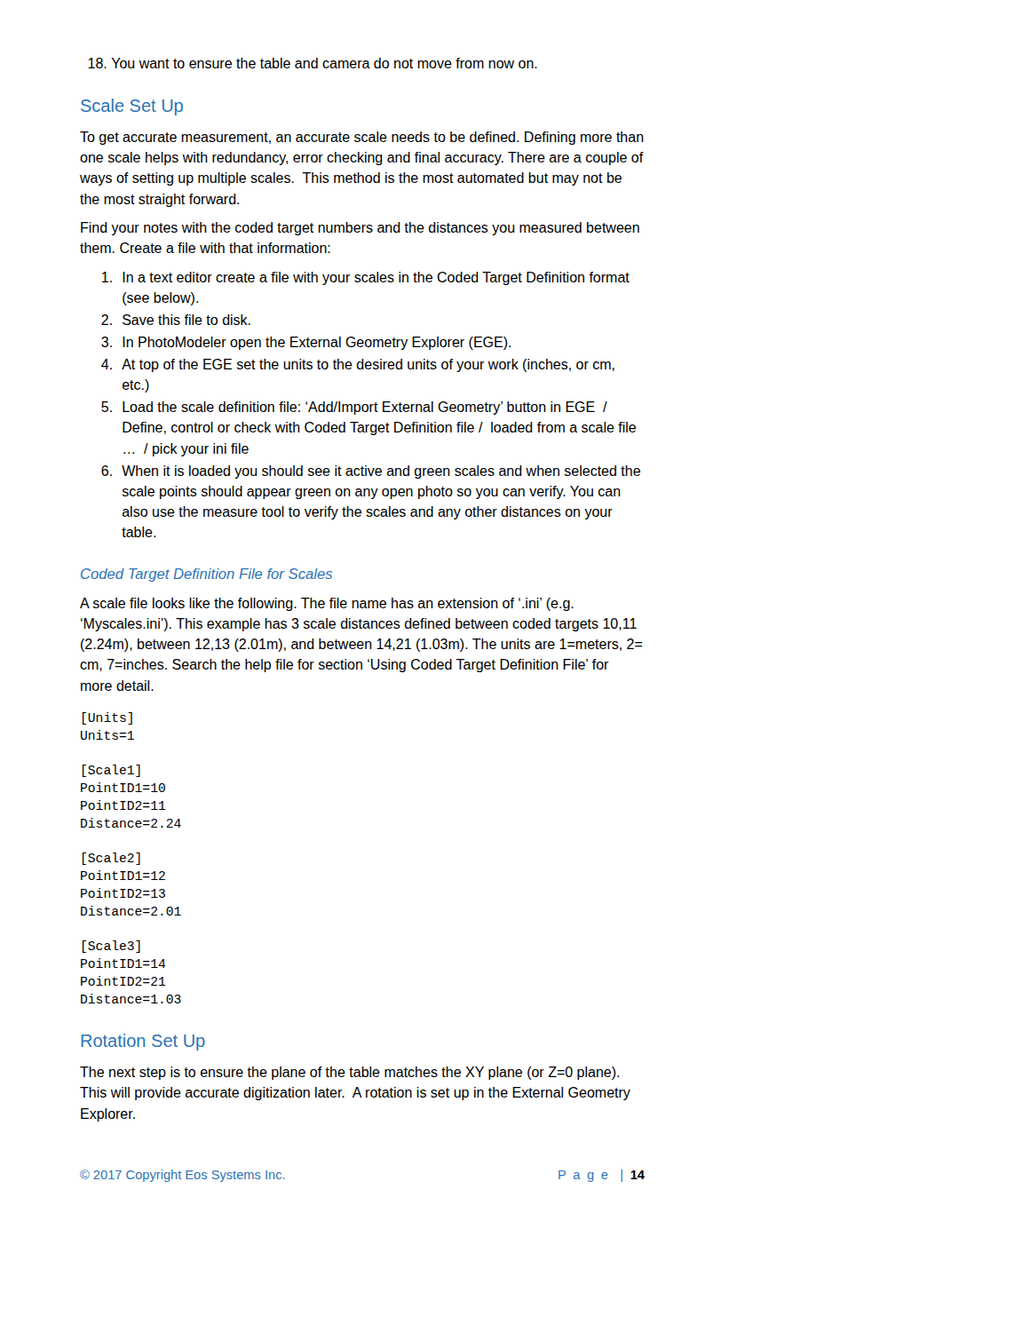You want to ensure the table and camera do not move from now on.
Scale Set Up
To get accurate measurement, an accurate scale needs to be defined. Defining more than one scale helps with redundancy, error checking and final accuracy. There are a couple of ways of setting up multiple scales. This method is the most automated but may not be the most straight forward.
Find your notes with the coded target numbers and the distances you measured between them. Create a file with that information:
In a text editor create a file with your scales in the Coded Target Definition format (see below).
Save this file to disk.
In PhotoModeler open the External Geometry Explorer (EGE).
At top of the EGE set the units to the desired units of your work (inches, or cm, etc.)
Load the scale definition file: ‘Add/Import External Geometry’ button in EGE / Define, control or check with Coded Target Definition file / loaded from a scale file … / pick your ini file
When it is loaded you should see it active and green scales and when selected the scale points should appear green on any open photo so you can verify. You can also use the measure tool to verify the scales and any other distances on your table.
Coded Target Definition File for Scales
A scale file looks like the following. The file name has an extension of ‘.ini’ (e.g. ‘Myscales.ini’). This example has 3 scale distances defined between coded targets 10,11 (2.24m), between 12,13 (2.01m), and between 14,21 (1.03m). The units are 1=meters, 2= cm, 7=inches. Search the help file for section ‘Using Coded Target Definition File’ for more detail.
[Units]
Units=1

[Scale1]
PointID1=10
PointID2=11
Distance=2.24

[Scale2]
PointID1=12
PointID2=13
Distance=2.01

[Scale3]
PointID1=14
PointID2=21
Distance=1.03
Rotation Set Up
The next step is to ensure the plane of the table matches the XY plane (or Z=0 plane). This will provide accurate digitization later. A rotation is set up in the External Geometry Explorer.
© 2017 Copyright Eos Systems Inc. P a g e | 14